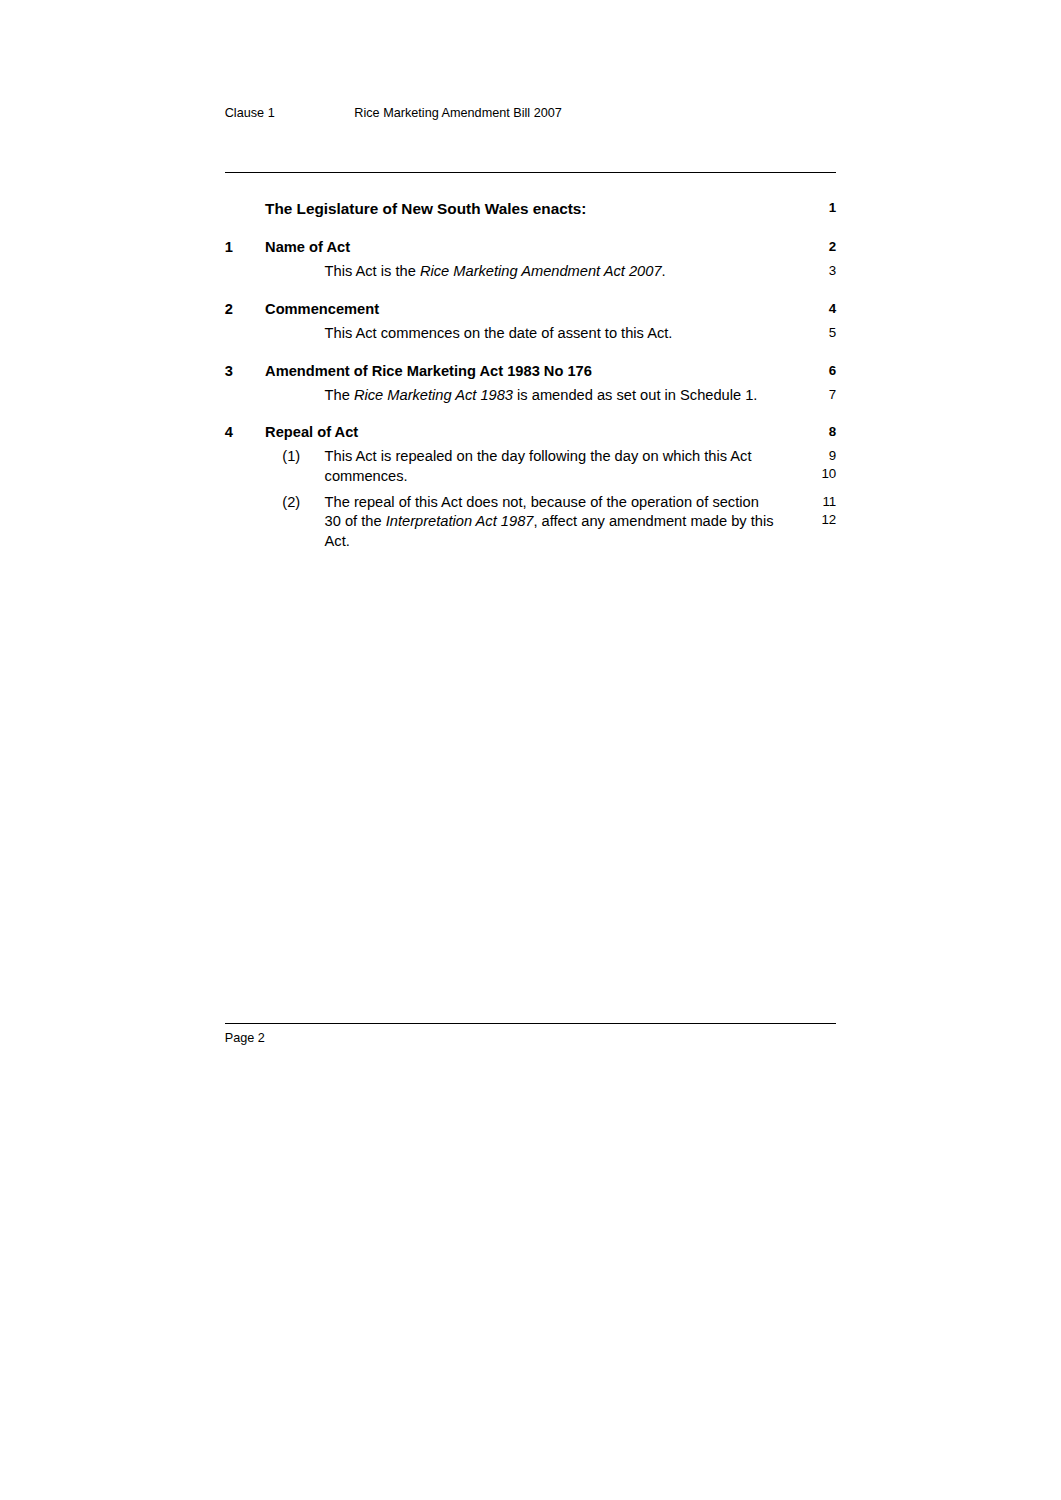Clause 1 Rice Marketing Amendment Bill 2007
The Legislature of New South Wales enacts:1
1 Name of Act2
This Act is the Rice Marketing Amendment Act 2007.3
2 Commencement4
This Act commences on the date of assent to this Act.5
3 Amendment of Rice Marketing Act 1983 No 1766
The Rice Marketing Act 1983 is amended as set out in Schedule 1.7
4 Repeal of Act8
(1) This Act is repealed on the day following the day on which this Act commences.9
10
(2) The repeal of this Act does not, because of the operation of section 30 of the Interpretation Act 1987, affect any amendment made by this Act.11
12
Page 2